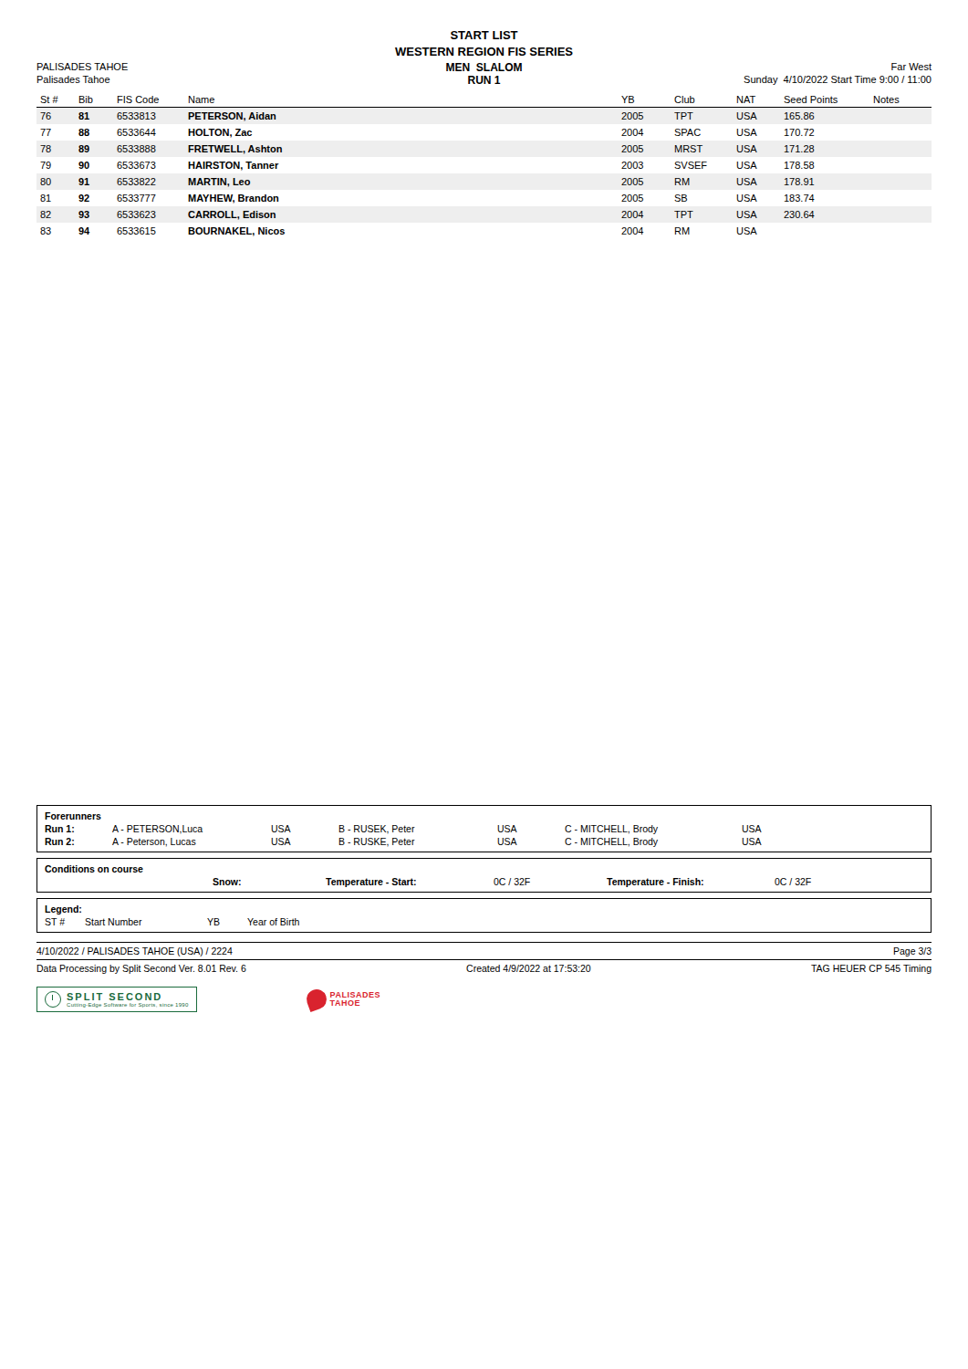START LIST
WESTERN REGION FIS SERIES
| PALISADES TAHOE | MEN SLALOM | Far West |
| Palisades Tahoe | RUN 1 | Sunday 4/10/2022 Start Time 9:00 / 11:00 |
| St # | Bib | FIS Code | Name | YB | Club | NAT | Seed Points | Notes |
| --- | --- | --- | --- | --- | --- | --- | --- | --- |
| 76 | 81 | 6533813 | PETERSON, Aidan | 2005 | TPT | USA | 165.86 | |
| 77 | 88 | 6533644 | HOLTON, Zac | 2004 | SPAC | USA | 170.72 | |
| 78 | 89 | 6533888 | FRETWELL, Ashton | 2005 | MRST | USA | 171.28 | |
| 79 | 90 | 6533673 | HAIRSTON, Tanner | 2003 | SVSEF | USA | 178.58 | |
| 80 | 91 | 6533822 | MARTIN, Leo | 2005 | RM | USA | 178.91 | |
| 81 | 92 | 6533777 | MAYHEW, Brandon | 2005 | SB | USA | 183.74 | |
| 82 | 93 | 6533623 | CARROLL, Edison | 2004 | TPT | USA | 230.64 | |
| 83 | 94 | 6533615 | BOURNAKEL, Nicos | 2004 | RM | USA | | |
| Forerunners |
| Run 1: | A - PETERSON,Luca | USA | B - RUSEK, Peter | USA | C - MITCHELL, Brody | USA |
| Run 2: | A - Peterson, Lucas | USA | B - RUSKE, Peter | USA | C - MITCHELL, Brody | USA |
| Conditions on course |
| | Snow: | Temperature - Start: | 0C / 32F | Temperature - Finish: | 0C / 32F |
| Legend: |
| ST # | Start Number | YB | Year of Birth |
4/10/2022 / PALISADES TAHOE (USA) / 2224
Page 3/3
Data Processing by Split Second Ver. 8.01 Rev. 6
Created 4/9/2022 at 17:53:20
TAG HEUER CP 545 Timing
SPLIT SECOND Cutting-Edge Software for Sports, since 1990 PALISADES
TAHOE